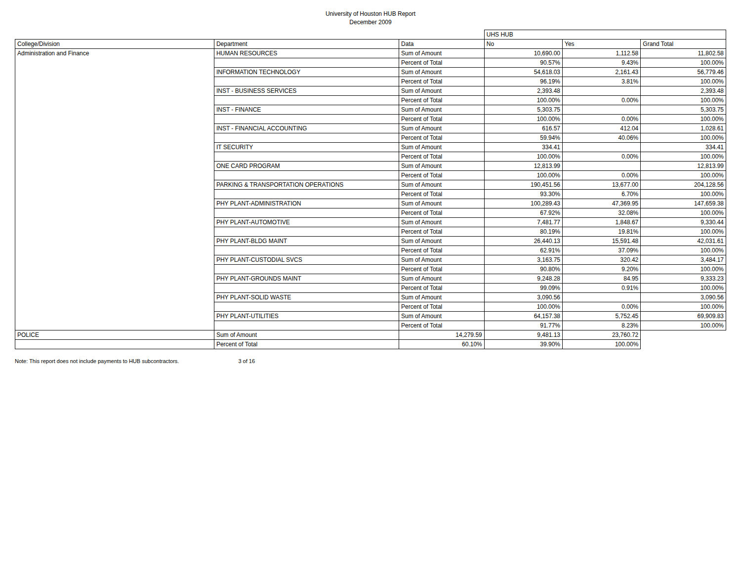University of Houston HUB Report
December 2009
| | | | UHS HUB |
| College/Division | Department | Data | No | Yes | Grand Total |
| Administration and Finance | HUMAN RESOURCES | Sum of Amount | 10,690.00 | 1,112.58 | 11,802.58 |
| | Percent of Total | 90.57% | 9.43% | 100.00% |
| INFORMATION TECHNOLOGY | Sum of Amount | 54,618.03 | 2,161.43 | 56,779.46 |
| | Percent of Total | 96.19% | 3.81% | 100.00% |
| INST - BUSINESS SERVICES | Sum of Amount | 2,393.48 | | 2,393.48 |
| | Percent of Total | 100.00% | 0.00% | 100.00% |
| INST - FINANCE | Sum of Amount | 5,303.75 | | 5,303.75 |
| | Percent of Total | 100.00% | 0.00% | 100.00% |
| INST - FINANCIAL ACCOUNTING | Sum of Amount | 616.57 | 412.04 | 1,028.61 |
| | Percent of Total | 59.94% | 40.06% | 100.00% |
| IT SECURITY | Sum of Amount | 334.41 | | 334.41 |
| | Percent of Total | 100.00% | 0.00% | 100.00% |
| ONE CARD PROGRAM | Sum of Amount | 12,813.99 | | 12,813.99 |
| | Percent of Total | 100.00% | 0.00% | 100.00% |
| PARKING & TRANSPORTATION OPERATIONS | Sum of Amount | 190,451.56 | 13,677.00 | 204,128.56 |
| | Percent of Total | 93.30% | 6.70% | 100.00% |
| PHY PLANT-ADMINISTRATION | Sum of Amount | 100,289.43 | 47,369.95 | 147,659.38 |
| | Percent of Total | 67.92% | 32.08% | 100.00% |
| PHY PLANT-AUTOMOTIVE | Sum of Amount | 7,481.77 | 1,848.67 | 9,330.44 |
| | Percent of Total | 80.19% | 19.81% | 100.00% |
| PHY PLANT-BLDG MAINT | Sum of Amount | 26,440.13 | 15,591.48 | 42,031.61 |
| | Percent of Total | 62.91% | 37.09% | 100.00% |
| PHY PLANT-CUSTODIAL SVCS | Sum of Amount | 3,163.75 | 320.42 | 3,484.17 |
| | Percent of Total | 90.80% | 9.20% | 100.00% |
| PHY PLANT-GROUNDS MAINT | Sum of Amount | 9,248.28 | 84.95 | 9,333.23 |
| | Percent of Total | 99.09% | 0.91% | 100.00% |
| PHY PLANT-SOLID WASTE | Sum of Amount | 3,090.56 | | 3,090.56 |
| | Percent of Total | 100.00% | 0.00% | 100.00% |
| PHY PLANT-UTILITIES | Sum of Amount | 64,157.38 | 5,752.45 | 69,909.83 |
| | Percent of Total | 91.77% | 8.23% | 100.00% |
| POLICE | Sum of Amount | 14,279.59 | 9,481.13 | 23,760.72 |
| | Percent of Total | 60.10% | 39.90% | 100.00% |
Note: This report does not include payments to HUB subcontractors. 3 of 16